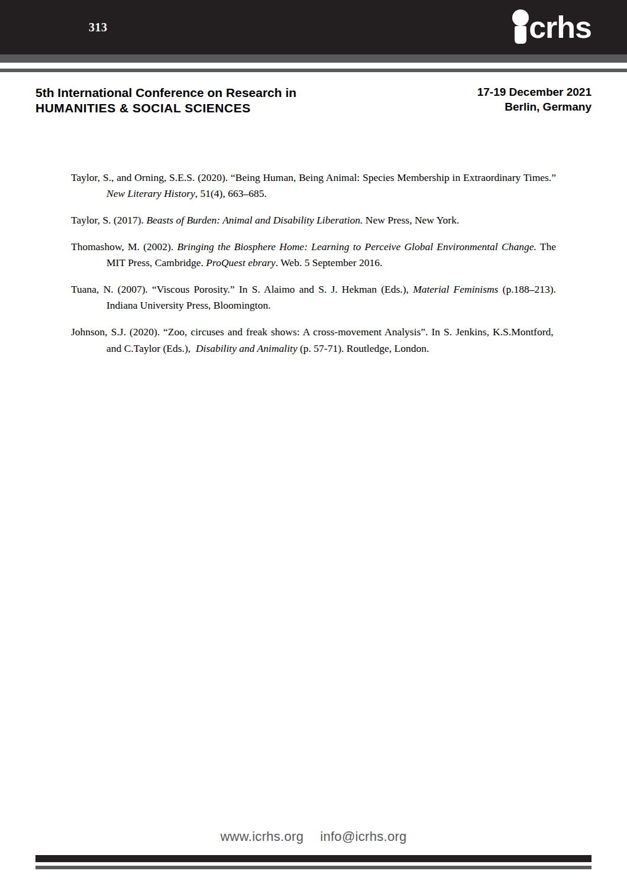313
crhs
5th International Conference on Research in
HUMANITIES & SOCIAL SCIENCES
17-19 December 2021
Berlin, Germany
Taylor, S., and Orning, S.E.S. (2020). “Being Human, Being Animal: Species Membership in Extraordinary Times.” New Literary History, 51(4), 663–685.
Taylor, S. (2017). Beasts of Burden: Animal and Disability Liberation. New Press, New York.
Thomashow, M. (2002). Bringing the Biosphere Home: Learning to Perceive Global Environmental Change. The MIT Press, Cambridge. ProQuest ebrary. Web. 5 September 2016.
Tuana, N. (2007). “Viscous Porosity.” In S. Alaimo and S. J. Hekman (Eds.), Material Feminisms (p.188–213). Indiana University Press, Bloomington.
Johnson, S.J. (2020). “Zoo, circuses and freak shows: A cross-movement Analysis”. In S. Jenkins, K.S.Montford, and C.Taylor (Eds.), Disability and Animality (p. 57-71). Routledge, London.
www.icrhs.org info@icrhs.org